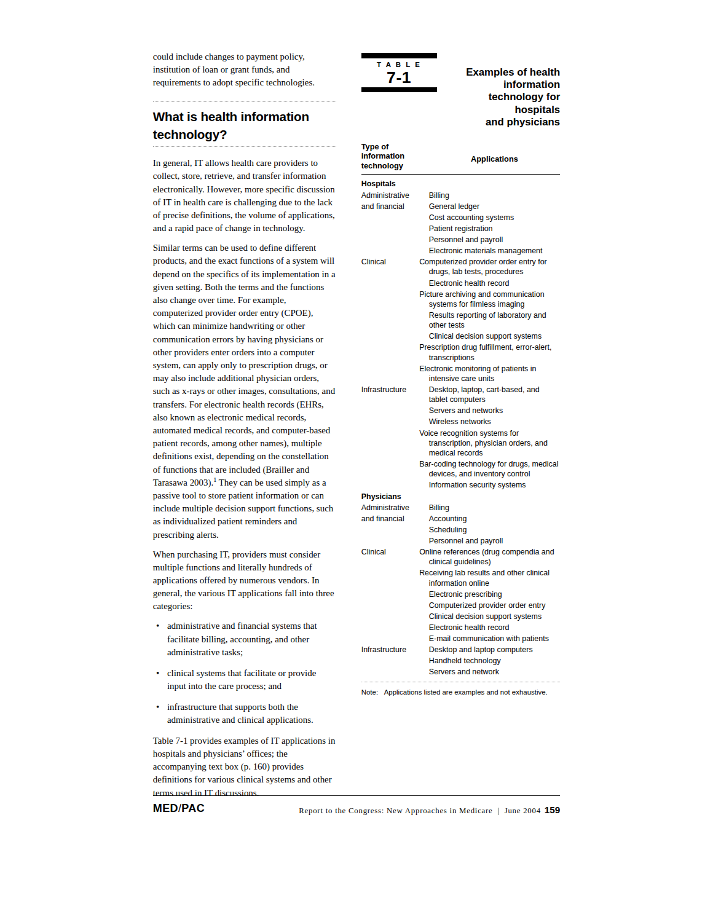could include changes to payment policy, institution of loan or grant funds, and requirements to adopt specific technologies.
What is health information technology?
In general, IT allows health care providers to collect, store, retrieve, and transfer information electronically. However, more specific discussion of IT in health care is challenging due to the lack of precise definitions, the volume of applications, and a rapid pace of change in technology.
Similar terms can be used to define different products, and the exact functions of a system will depend on the specifics of its implementation in a given setting. Both the terms and the functions also change over time. For example, computerized provider order entry (CPOE), which can minimize handwriting or other communication errors by having physicians or other providers enter orders into a computer system, can apply only to prescription drugs, or may also include additional physician orders, such as x-rays or other images, consultations, and transfers. For electronic health records (EHRs, also known as electronic medical records, automated medical records, and computer-based patient records, among other names), multiple definitions exist, depending on the constellation of functions that are included (Brailler and Tarasawa 2003).1 They can be used simply as a passive tool to store patient information or can include multiple decision support functions, such as individualized patient reminders and prescribing alerts.
When purchasing IT, providers must consider multiple functions and literally hundreds of applications offered by numerous vendors. In general, the various IT applications fall into three categories:
administrative and financial systems that facilitate billing, accounting, and other administrative tasks;
clinical systems that facilitate or provide input into the care process; and
infrastructure that supports both the administrative and clinical applications.
Table 7-1 provides examples of IT applications in hospitals and physicians’ offices; the accompanying text box (p. 160) provides definitions for various clinical systems and other terms used in IT discussions.
T A B L E
7-1
Examples of health information
technology for hospitals
and physicians
Type of
information
technology
Applications
| Hospitals |
| Administrative | Billing |
| and financial | General ledger |
| | Cost accounting systems |
| | Patient registration |
| | Personnel and payroll |
| | Electronic materials management |
| Clinical | Computerized provider order entry for drugs, lab tests, procedures |
| | Electronic health record |
| | Picture archiving and communication systems for filmless imaging |
| | Results reporting of laboratory and other tests |
| | Clinical decision support systems |
| | Prescription drug fulfillment, error-alert, transcriptions |
| | Electronic monitoring of patients in intensive care units |
| Infrastructure | Desktop, laptop, cart-based, and tablet computers |
| | Servers and networks |
| | Wireless networks |
| | Voice recognition systems for transcription, physician orders, and medical records |
| | Bar-coding technology for drugs, medical devices, and inventory control |
| | Information security systems |
| Physicians |
| Administrative | Billing |
| and financial | Accounting |
| | Scheduling |
| | Personnel and payroll |
| Clinical | Online references (drug compendia and clinical guidelines) |
| | Receiving lab results and other clinical information online |
| | Electronic prescribing |
| | Computerized provider order entry |
| | Clinical decision support systems |
| | Electronic health record |
| | E-mail communication with patients |
| Infrastructure | Desktop and laptop computers |
| | Handheld technology |
| | Servers and network |
Note: Applications listed are examples and not exhaustive.
MED/PAC
Report to the Congress: New Approaches in Medicare | June 2004159